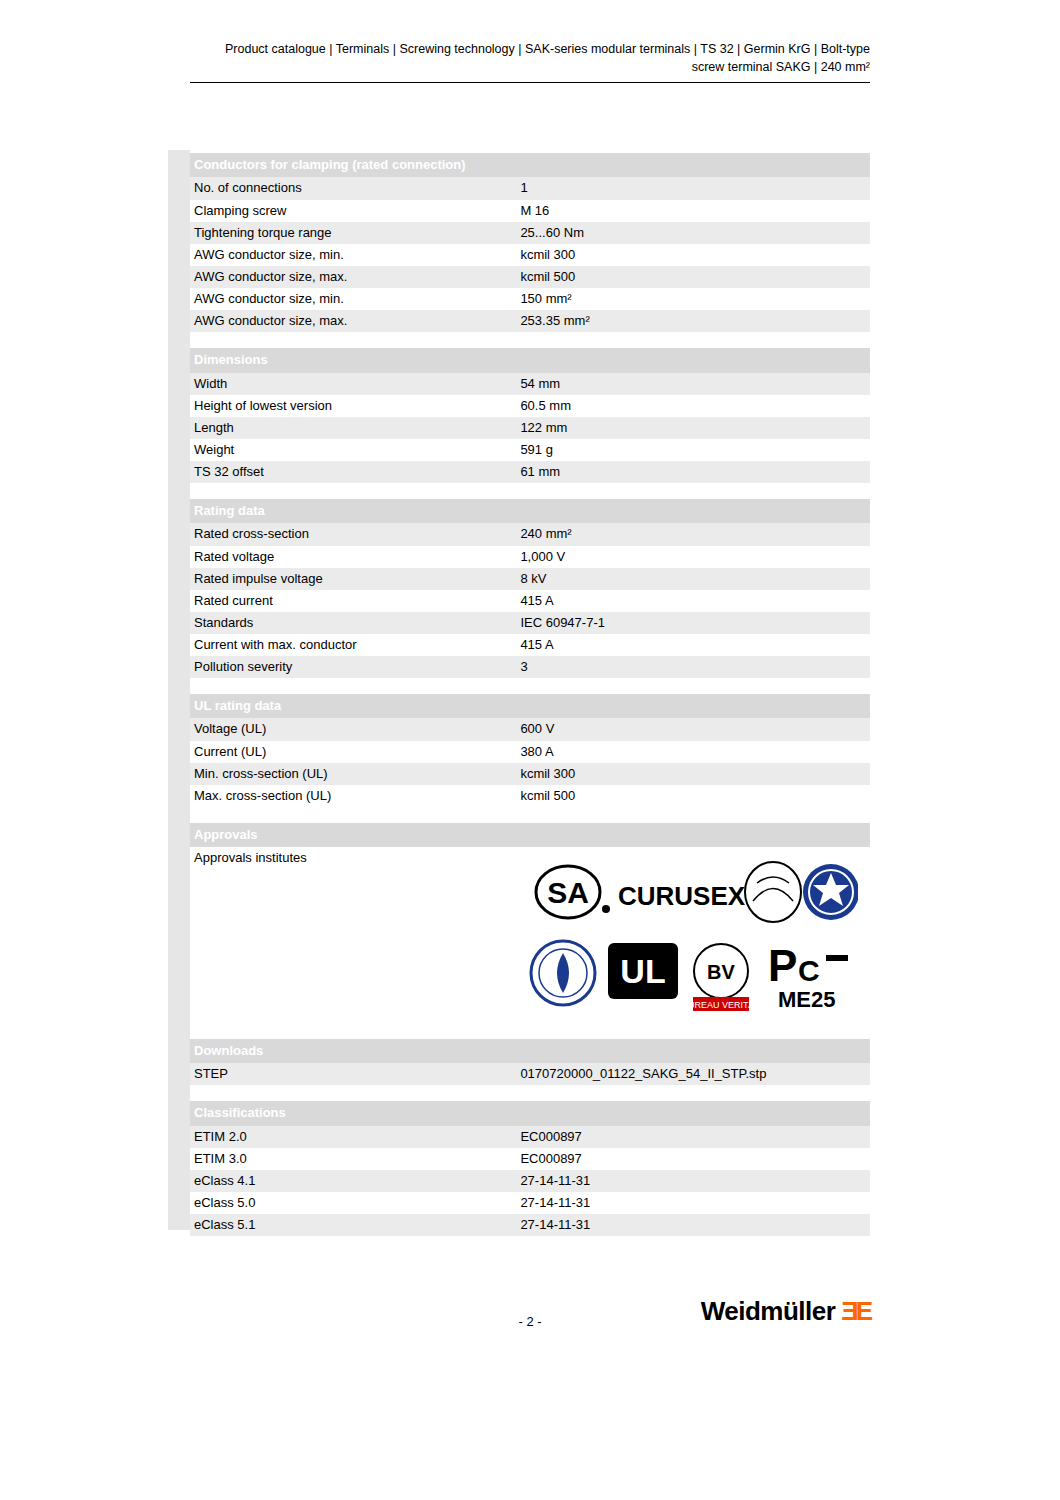Product catalogue | Terminals | Screwing technology | SAK-series modular terminals | TS 32 | Germin KrG | Bolt-type
screw terminal SAKG | 240 mm²
| Conductors for clamping (rated connection) |
| No. of connections | 1 |
| Clamping screw | M 16 |
| Tightening torque range | 25...60 Nm |
| AWG conductor size, min. | kcmil 300 |
| AWG conductor size, max. | kcmil 500 |
| AWG conductor size, min. | 150 mm² |
| AWG conductor size, max. | 253.35 mm² |
| Dimensions |
| Width | 54 mm |
| Height of lowest version | 60.5 mm |
| Length | 122 mm |
| Weight | 591 g |
| TS 32 offset | 61 mm |
| Rating data |
| Rated cross-section | 240 mm² |
| Rated voltage | 1,000 V |
| Rated impulse voltage | 8 kV |
| Rated current | 415 A |
| Standards | IEC 60947-7-1 |
| Current with max. conductor | 415 A |
| Pollution severity | 3 |
| UL rating data |
| Voltage (UL) | 600 V |
| Current (UL) | 380 A |
| Min. cross-section (UL) | kcmil 300 |
| Max. cross-section (UL) | kcmil 500 |
| Approvals |
| Approvals institutes | |
| Downloads |
| STEP | 0170720000_01122_SAKG_54_II_STP.stp |
| Classifications |
| ETIM 2.0 | EC000897 |
| ETIM 3.0 | EC000897 |
| eClass 4.1 | 27-14-11-31 |
| eClass 5.0 | 27-14-11-31 |
| eClass 5.1 | 27-14-11-31 |
- 2 -
WeidmüllerƎE